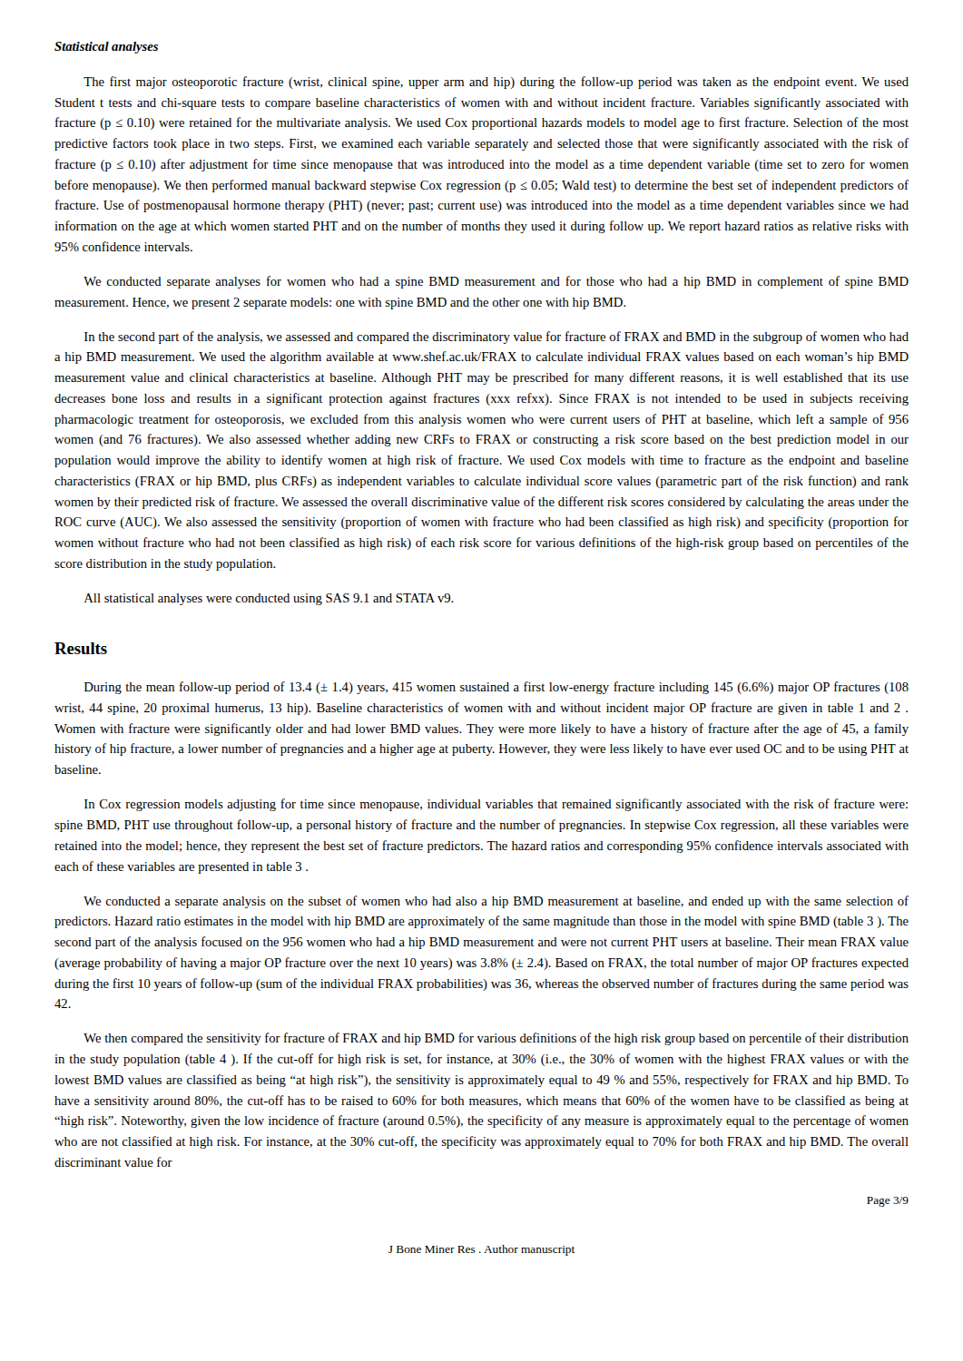Statistical analyses
The first major osteoporotic fracture (wrist, clinical spine, upper arm and hip) during the follow-up period was taken as the endpoint event. We used Student t tests and chi-square tests to compare baseline characteristics of women with and without incident fracture. Variables significantly associated with fracture (p ≤ 0.10) were retained for the multivariate analysis. We used Cox proportional hazards models to model age to first fracture. Selection of the most predictive factors took place in two steps. First, we examined each variable separately and selected those that were significantly associated with the risk of fracture (p ≤ 0.10) after adjustment for time since menopause that was introduced into the model as a time dependent variable (time set to zero for women before menopause). We then performed manual backward stepwise Cox regression (p ≤ 0.05; Wald test) to determine the best set of independent predictors of fracture. Use of postmenopausal hormone therapy (PHT) (never; past; current use) was introduced into the model as a time dependent variables since we had information on the age at which women started PHT and on the number of months they used it during follow up. We report hazard ratios as relative risks with 95% confidence intervals.
We conducted separate analyses for women who had a spine BMD measurement and for those who had a hip BMD in complement of spine BMD measurement. Hence, we present 2 separate models: one with spine BMD and the other one with hip BMD.
In the second part of the analysis, we assessed and compared the discriminatory value for fracture of FRAX and BMD in the subgroup of women who had a hip BMD measurement. We used the algorithm available at www.shef.ac.uk/FRAX to calculate individual FRAX values based on each woman’s hip BMD measurement value and clinical characteristics at baseline. Although PHT may be prescribed for many different reasons, it is well established that its use decreases bone loss and results in a significant protection against fractures (xxx refxx). Since FRAX is not intended to be used in subjects receiving pharmacologic treatment for osteoporosis, we excluded from this analysis women who were current users of PHT at baseline, which left a sample of 956 women (and 76 fractures). We also assessed whether adding new CRFs to FRAX or constructing a risk score based on the best prediction model in our population would improve the ability to identify women at high risk of fracture. We used Cox models with time to fracture as the endpoint and baseline characteristics (FRAX or hip BMD, plus CRFs) as independent variables to calculate individual score values (parametric part of the risk function) and rank women by their predicted risk of fracture. We assessed the overall discriminative value of the different risk scores considered by calculating the areas under the ROC curve (AUC). We also assessed the sensitivity (proportion of women with fracture who had been classified as high risk) and specificity (proportion for women without fracture who had not been classified as high risk) of each risk score for various definitions of the high-risk group based on percentiles of the score distribution in the study population.
All statistical analyses were conducted using SAS 9.1 and STATA v9.
Results
During the mean follow-up period of 13.4 (± 1.4) years, 415 women sustained a first low-energy fracture including 145 (6.6%) major OP fractures (108 wrist, 44 spine, 20 proximal humerus, 13 hip). Baseline characteristics of women with and without incident major OP fracture are given in table 1 and 2 . Women with fracture were significantly older and had lower BMD values. They were more likely to have a history of fracture after the age of 45, a family history of hip fracture, a lower number of pregnancies and a higher age at puberty. However, they were less likely to have ever used OC and to be using PHT at baseline.
In Cox regression models adjusting for time since menopause, individual variables that remained significantly associated with the risk of fracture were: spine BMD, PHT use throughout follow-up, a personal history of fracture and the number of pregnancies. In stepwise Cox regression, all these variables were retained into the model; hence, they represent the best set of fracture predictors. The hazard ratios and corresponding 95% confidence intervals associated with each of these variables are presented in table 3 .
We conducted a separate analysis on the subset of women who had also a hip BMD measurement at baseline, and ended up with the same selection of predictors. Hazard ratio estimates in the model with hip BMD are approximately of the same magnitude than those in the model with spine BMD (table 3 ). The second part of the analysis focused on the 956 women who had a hip BMD measurement and were not current PHT users at baseline. Their mean FRAX value (average probability of having a major OP fracture over the next 10 years) was 3.8% (± 2.4). Based on FRAX, the total number of major OP fractures expected during the first 10 years of follow-up (sum of the individual FRAX probabilities) was 36, whereas the observed number of fractures during the same period was 42.
We then compared the sensitivity for fracture of FRAX and hip BMD for various definitions of the high risk group based on percentile of their distribution in the study population (table 4 ). If the cut-off for high risk is set, for instance, at 30% (i.e., the 30% of women with the highest FRAX values or with the lowest BMD values are classified as being “at high risk”), the sensitivity is approximately equal to 49 % and 55%, respectively for FRAX and hip BMD. To have a sensitivity around 80%, the cut-off has to be raised to 60% for both measures, which means that 60% of the women have to be classified as being at “high risk”. Noteworthy, given the low incidence of fracture (around 0.5%), the specificity of any measure is approximately equal to the percentage of women who are not classified at high risk. For instance, at the 30% cut-off, the specificity was approximately equal to 70% for both FRAX and hip BMD. The overall discriminant value for
Page 3/9
J Bone Miner Res . Author manuscript